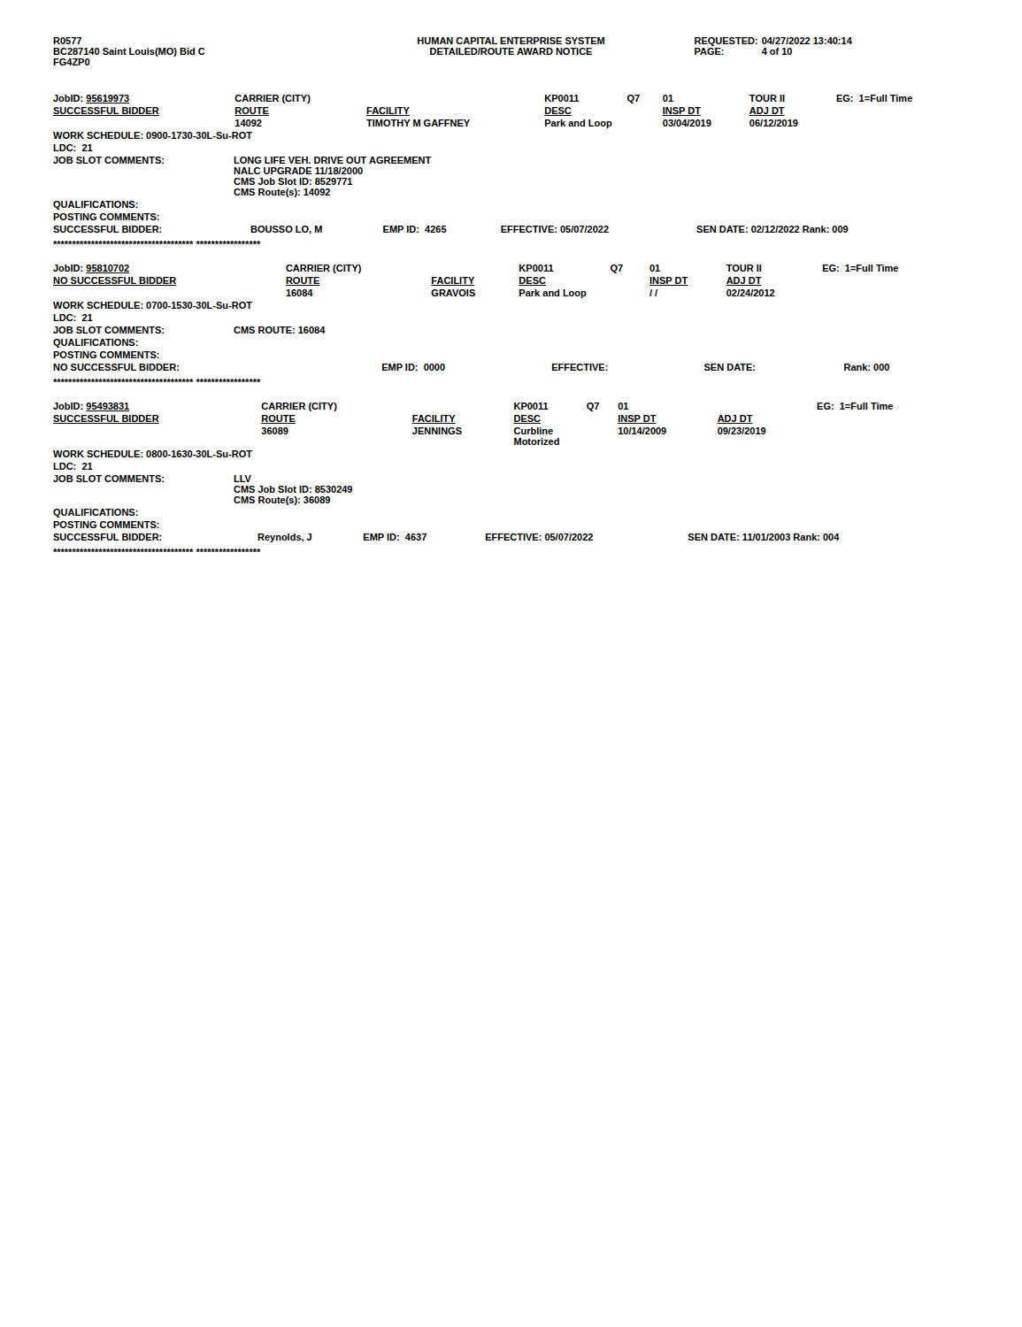R0577
BC287140 Saint Louis(MO) Bid C
FG4ZP0
HUMAN CAPITAL ENTERPRISE SYSTEM
DETAILED/ROUTE AWARD NOTICE
| REQUESTED: | 04/27/2022 13:40:14 |
| PAGE: | 4 of 10 |
| JobID: 95619973 | CARRIER (CITY) | | KP0011 | Q7 | 01 | TOUR II | EG: 1=Full Time |
| SUCCESSFUL BIDDER | ROUTE | FACILITY | DESC | INSP DT | ADJ DT | |
| | 14092 | TIMOTHY M GAFFNEY | Park and Loop | 03/04/2019 | 06/12/2019 | |
| WORK SCHEDULE: 0900-1730-30L-Su-ROT |
| LDC: 21 |
| JOB SLOT COMMENTS: | LONG LIFE VEH. DRIVE OUT AGREEMENT NALC UPGRADE 11/18/2000 CMS Job Slot ID: 8529771 CMS Route(s): 14092 |
| QUALIFICATIONS: | |
| POSTING COMMENTS: | |
| SUCCESSFUL BIDDER: | BOUSSO LO, M | EMP ID: 4265 | EFFECTIVE: 05/07/2022 | SEN DATE: 02/12/2022 Rank: 009 |
************************************* *****************
| JobID: 95810702 | CARRIER (CITY) | | KP0011 | Q7 | 01 | TOUR II | EG: 1=Full Time |
| NO SUCCESSFUL BIDDER | ROUTE | FACILITY | DESC | INSP DT | ADJ DT | |
| | 16084 | GRAVOIS | Park and Loop | / / | 02/24/2012 | |
| WORK SCHEDULE: 0700-1530-30L-Su-ROT |
| LDC: 21 |
| JOB SLOT COMMENTS: | CMS ROUTE: 16084 |
| QUALIFICATIONS: | |
| POSTING COMMENTS: | |
| NO SUCCESSFUL BIDDER: | EMP ID: 0000 | EFFECTIVE: | SEN DATE: | Rank: 000 |
************************************* *****************
| JobID: 95493831 | CARRIER (CITY) | | KP0011 | Q7 | 01 | | EG: 1=Full Time |
| SUCCESSFUL BIDDER | ROUTE | FACILITY | DESC | INSP DT | ADJ DT | |
| | 36089 | JENNINGS | Curbline Motorized | 10/14/2009 | 09/23/2019 | |
| WORK SCHEDULE: 0800-1630-30L-Su-ROT |
| LDC: 21 |
| JOB SLOT COMMENTS: | LLV CMS Job Slot ID: 8530249 CMS Route(s): 36089 |
| QUALIFICATIONS: | |
| POSTING COMMENTS: | |
| SUCCESSFUL BIDDER: | Reynolds, J | EMP ID: 4637 | EFFECTIVE: 05/07/2022 | SEN DATE: 11/01/2003 Rank: 004 |
************************************* *****************